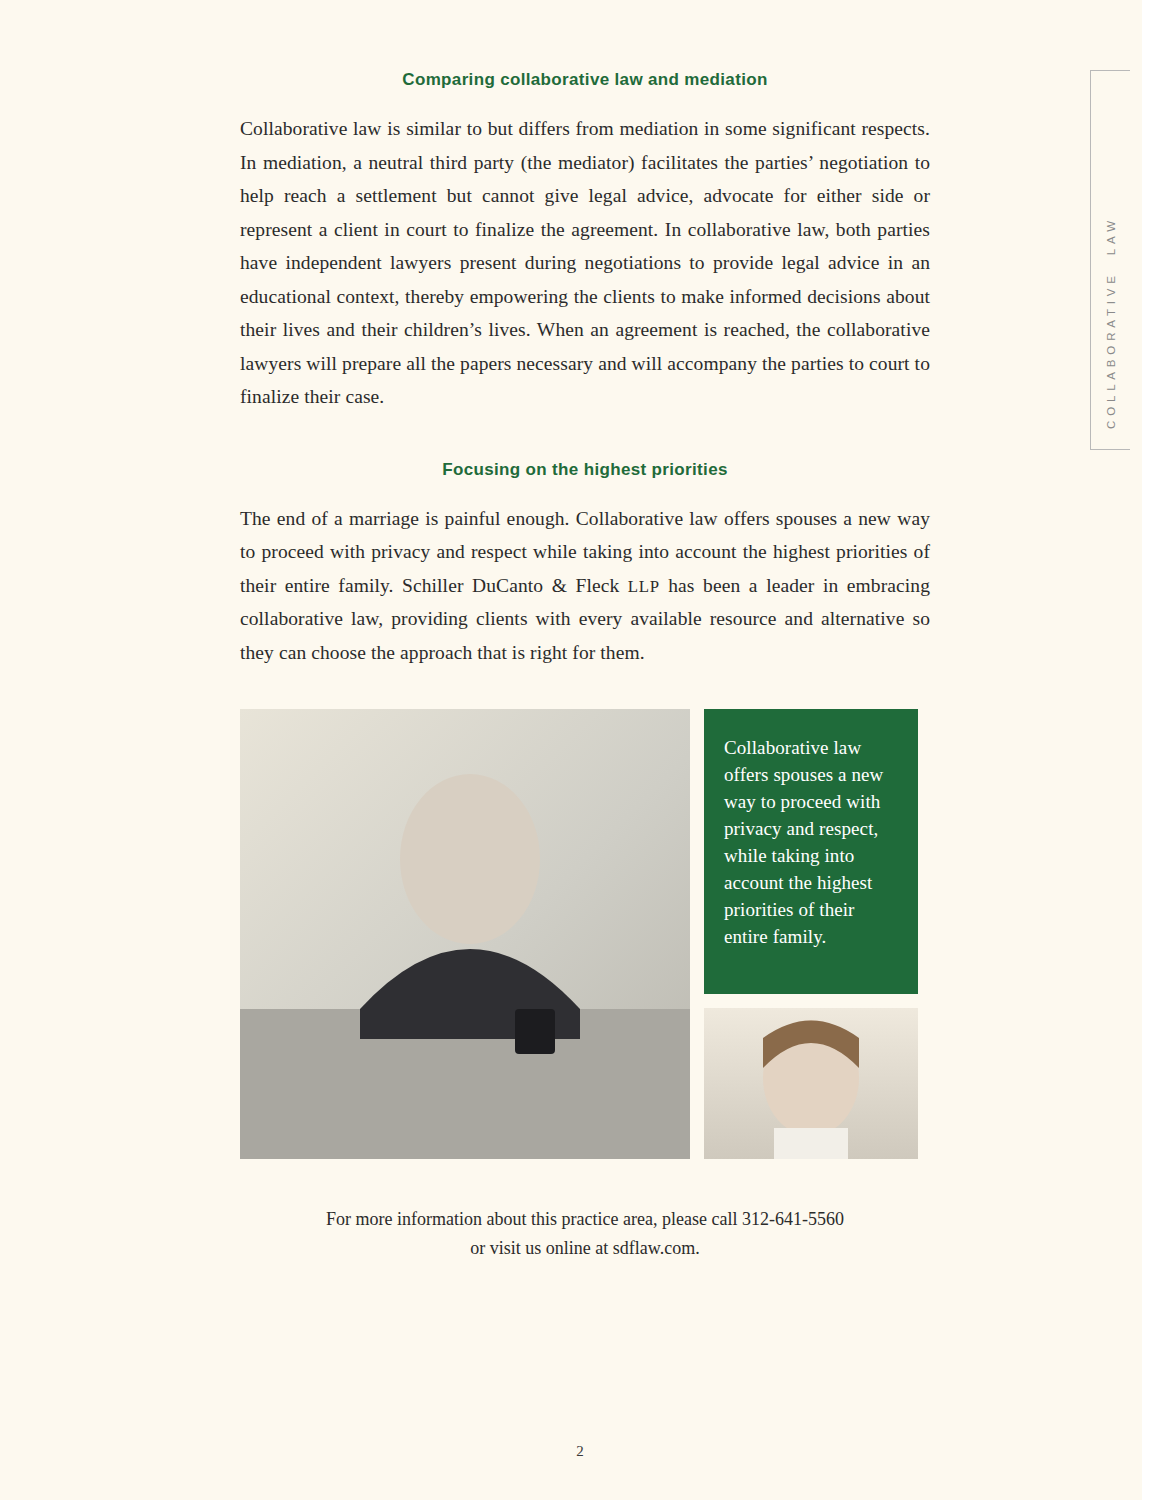Collaborative Law
Comparing collaborative law and mediation
Collaborative law is similar to but differs from mediation in some significant respects. In mediation, a neutral third party (the mediator) facilitates the parties’ negotiation to help reach a settlement but cannot give legal advice, advocate for either side or represent a client in court to finalize the agreement. In collaborative law, both parties have independent lawyers present during negotiations to provide legal advice in an educational context, thereby empowering the clients to make informed decisions about their lives and their children’s lives. When an agreement is reached, the collaborative lawyers will prepare all the papers necessary and will accompany the parties to court to finalize their case.
Focusing on the highest priorities
The end of a marriage is painful enough. Collaborative law offers spouses a new way to proceed with privacy and respect while taking into account the highest priorities of their entire family. Schiller DuCanto & Fleck LLP has been a leader in embracing collaborative law, providing clients with every available resource and alternative so they can choose the approach that is right for them.
Collaborative law offers spouses a new way to proceed with privacy and respect, while taking into account the highest priorities of their entire family.
For more information about this practice area, please call 312-641-5560
or visit us online at sdflaw.com.
2